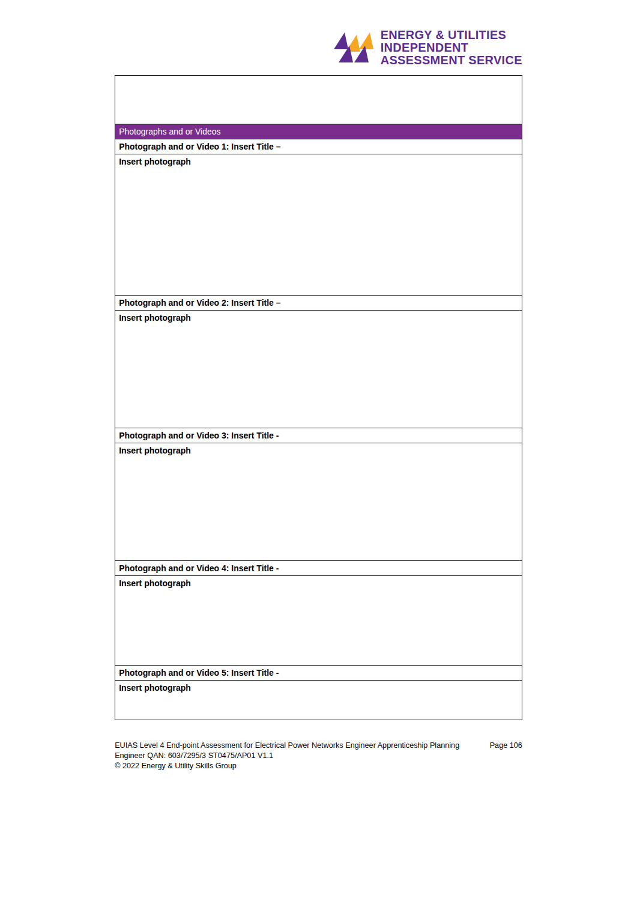ENERGY & UTILITIES
INDEPENDENT
ASSESSMENT SERVICE
| Photographs and or Videos |
| Photograph and or Video 1: Insert Title – |
| Insert photograph |
| Photograph and or Video 2: Insert Title – |
| Insert photograph |
| Photograph and or Video 3: Insert Title - |
| Insert photograph |
| Photograph and or Video 4: Insert Title - |
| Insert photograph |
| Photograph and or Video 5: Insert Title - |
| Insert photograph |
Page 106
EUIAS Level 4 End-point Assessment for Electrical Power Networks Engineer Apprenticeship Planning
Engineer QAN: 603/7295/3 ST0475/AP01 V1.1
© 2022 Energy & Utility Skills Group